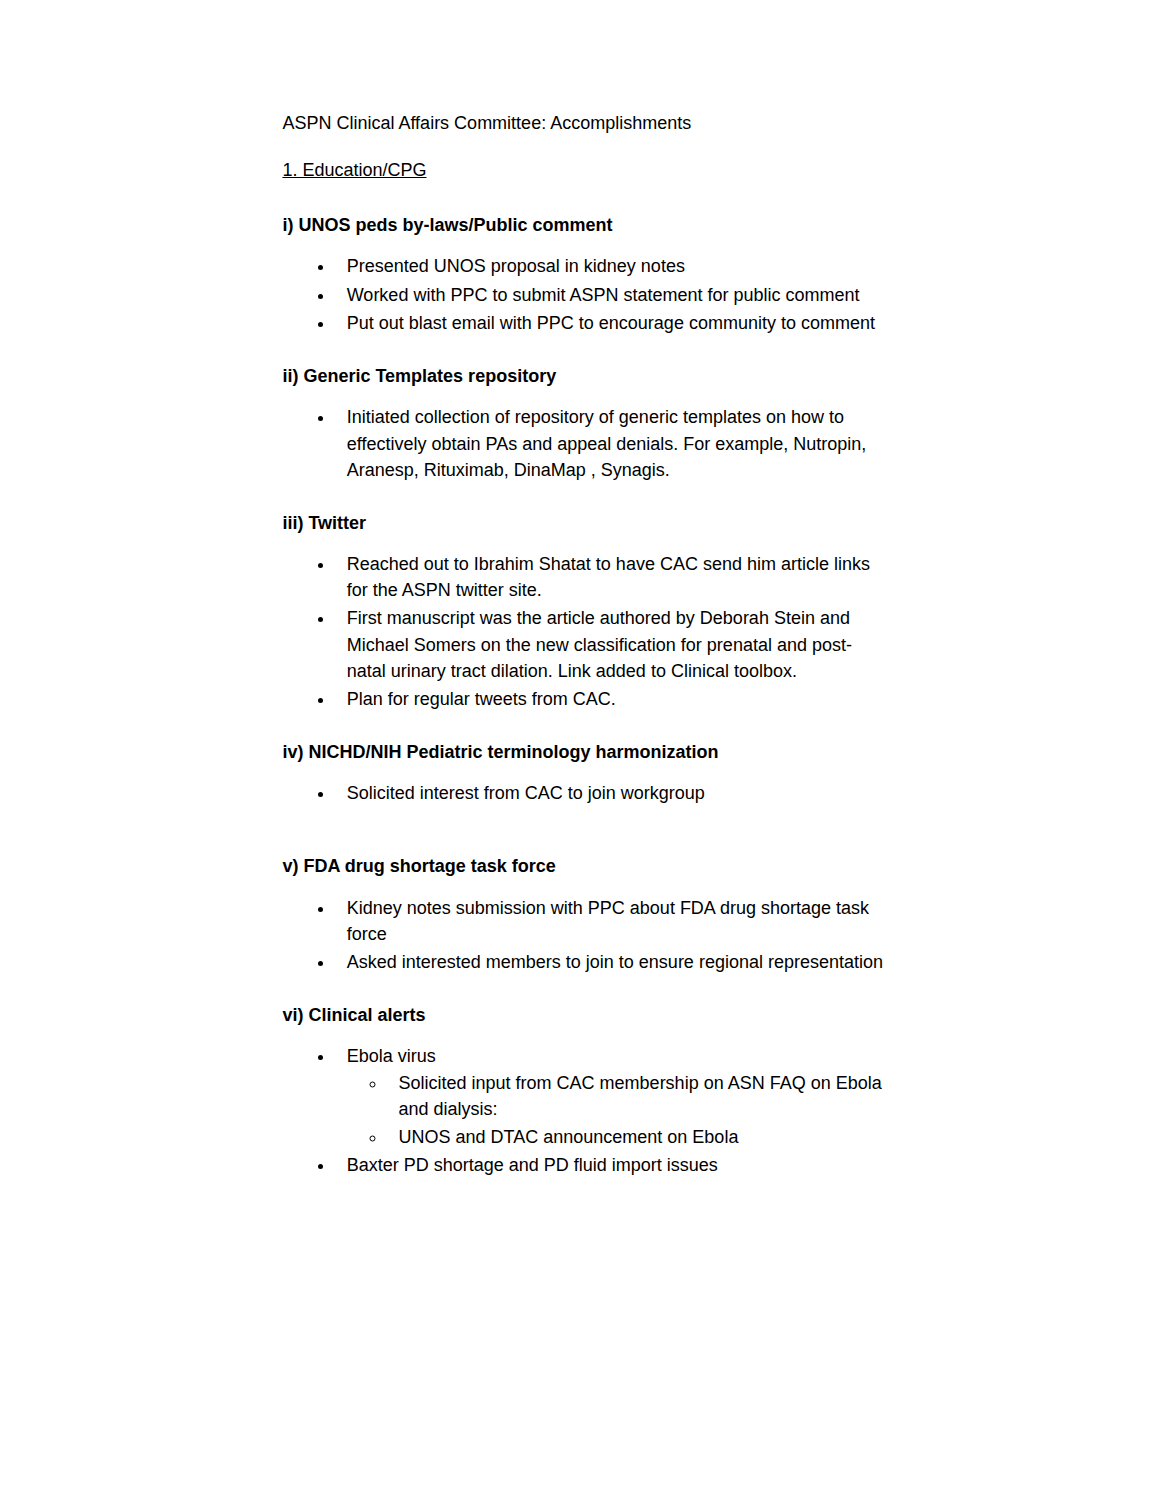ASPN Clinical Affairs Committee: Accomplishments
1. Education/CPG
i) UNOS peds by-laws/Public comment
Presented UNOS proposal in kidney notes
Worked with PPC to submit ASPN statement for public comment
Put out blast email with PPC to encourage community to comment
ii) Generic Templates repository
Initiated collection of repository of generic templates on how to effectively obtain PAs and appeal denials. For example, Nutropin, Aranesp, Rituximab, DinaMap , Synagis.
iii) Twitter
Reached out to Ibrahim Shatat to have CAC send him article links for the ASPN twitter site.
First manuscript was the article authored by Deborah Stein and Michael Somers on the new classification for prenatal and post-natal urinary tract dilation. Link added to Clinical toolbox.
Plan for regular tweets from CAC.
iv) NICHD/NIH Pediatric terminology harmonization
Solicited interest from CAC to join workgroup
v) FDA drug shortage task force
Kidney notes submission with PPC about FDA drug shortage task force
Asked interested members to join to ensure regional representation
vi) Clinical alerts
Ebola virus
Solicited input from CAC membership on ASN FAQ on Ebola and dialysis:
UNOS and DTAC announcement on Ebola
Baxter PD shortage and PD fluid import issues